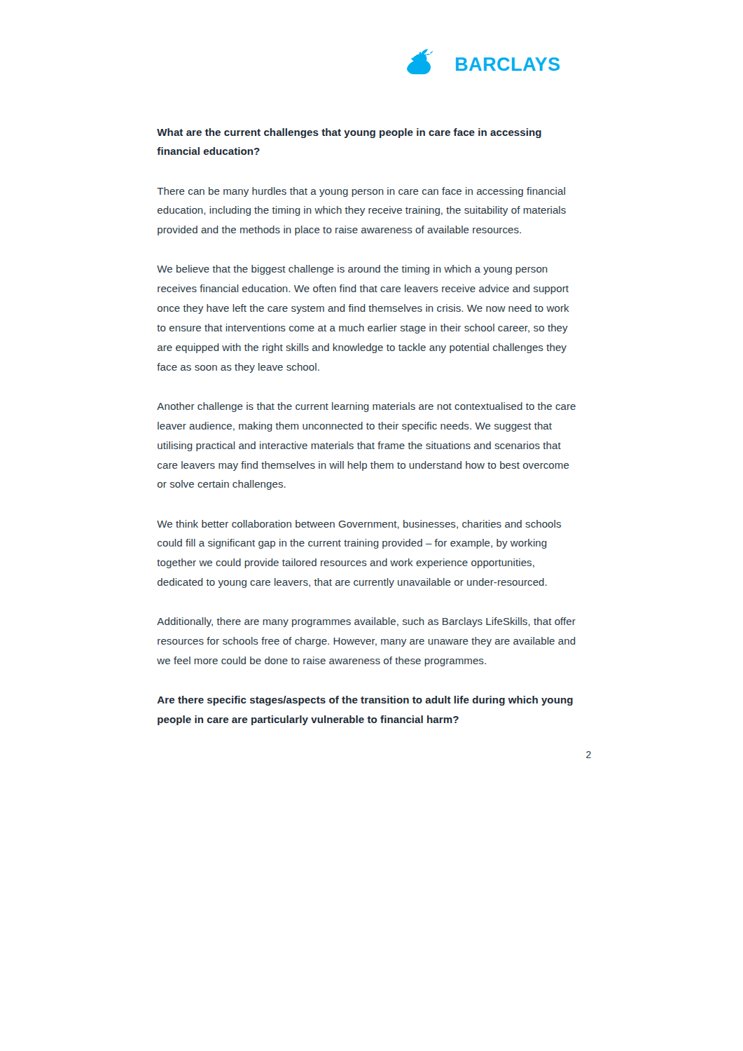BARCLAYS
What are the current challenges that young people in care face in accessing financial education?
There can be many hurdles that a young person in care can face in accessing financial education, including the timing in which they receive training, the suitability of materials provided and the methods in place to raise awareness of available resources.
We believe that the biggest challenge is around the timing in which a young person receives financial education. We often find that care leavers receive advice and support once they have left the care system and find themselves in crisis. We now need to work to ensure that interventions come at a much earlier stage in their school career, so they are equipped with the right skills and knowledge to tackle any potential challenges they face as soon as they leave school.
Another challenge is that the current learning materials are not contextualised to the care leaver audience, making them unconnected to their specific needs. We suggest that utilising practical and interactive materials that frame the situations and scenarios that care leavers may find themselves in will help them to understand how to best overcome or solve certain challenges.
We think better collaboration between Government, businesses, charities and schools could fill a significant gap in the current training provided – for example, by working together we could provide tailored resources and work experience opportunities, dedicated to young care leavers, that are currently unavailable or under-resourced.
Additionally, there are many programmes available, such as Barclays LifeSkills, that offer resources for schools free of charge. However, many are unaware they are available and we feel more could be done to raise awareness of these programmes.
Are there specific stages/aspects of the transition to adult life during which young people in care are particularly vulnerable to financial harm?
2